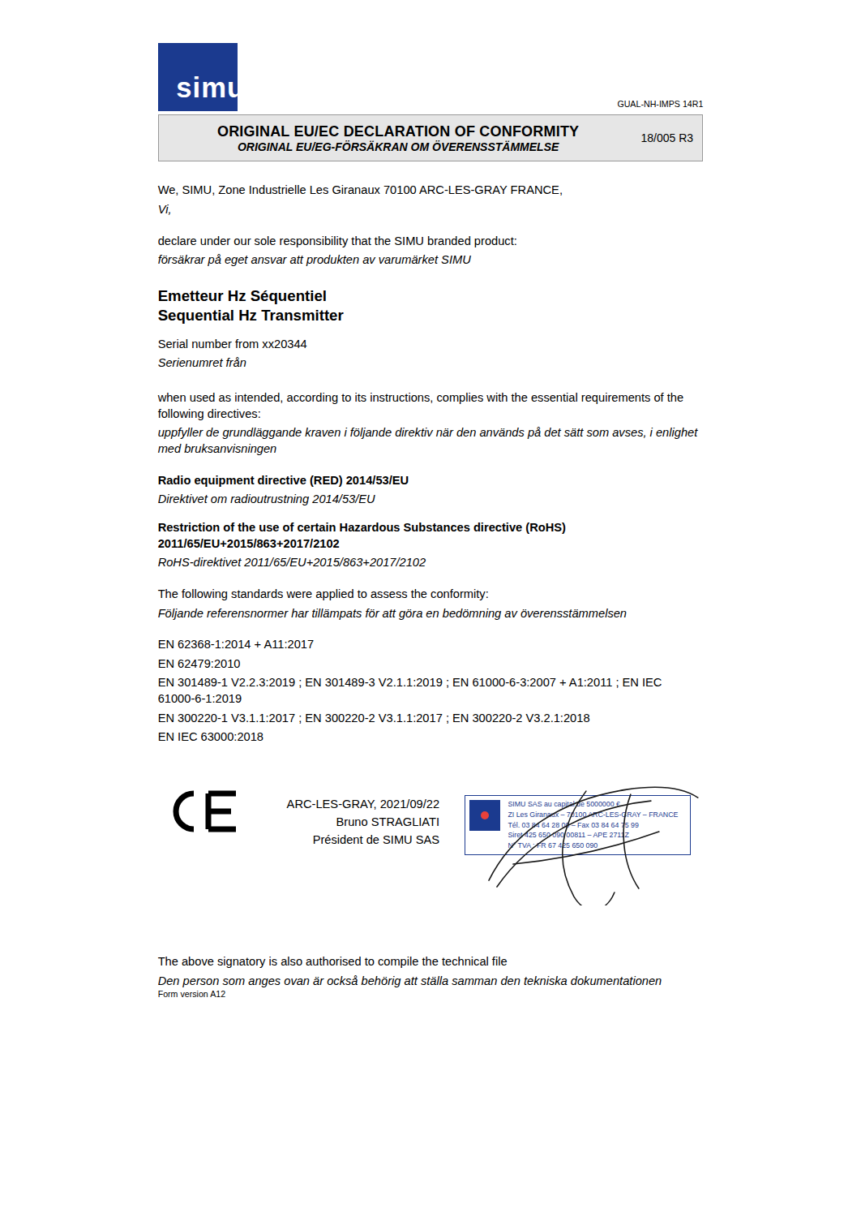simu
GUAL-NH-IMPS 14R1
ORIGINAL EU/EC DECLARATION OF CONFORMITY
ORIGINAL EU/EG-FÖRSÄKRAN OM ÖVERENSSTÄMMELSE
18/005 R3
We, SIMU, Zone Industrielle Les Giranaux 70100 ARC-LES-GRAY FRANCE,
Vi,
declare under our sole responsibility that the SIMU branded product:
försäkrar på eget ansvar att produkten av varumärket SIMU
Emetteur Hz Séquentiel
Sequential Hz Transmitter
Serial number from xx20344
Serienumret från
when used as intended, according to its instructions, complies with the essential requirements of the following directives:
uppfyller de grundläggande kraven i följande direktiv när den används på det sätt som avses, i enlighet med bruksanvisningen
Radio equipment directive (RED) 2014/53/EU
Direktivet om radioutrustning 2014/53/EU
Restriction of the use of certain Hazardous Substances directive (RoHS) 2011/65/EU+2015/863+2017/2102
RoHS-direktivet 2011/65/EU+2015/863+2017/2102
The following standards were applied to assess the conformity:
Följande referensnormer har tillämpats för att göra en bedömning av överensstämmelsen
EN 62368‑1:2014 + A11:2017
EN 62479:2010
EN 301489‑1 V2.2.3:2019 ; EN 301489‑3 V2.1.1:2019 ; EN 61000‑6‑3:2007 + A1:2011 ; EN IEC 61000‑6‑1:2019
EN 300220‑1 V3.1.1:2017 ; EN 300220‑2 V3.1.1:2017 ; EN 300220‑2 V3.2.1:2018
EN IEC 63000:2018
ARC-LES-GRAY, 2021/09/22
Bruno STRAGLIATI
Président de SIMU SAS
SIMU SAS au capital de 5000000 €
ZI Les Giranaux – 70100 ARC-LES-GRAY – FRANCE
Tél. 03 84 64 28 00 – Fax 03 84 64 75 99
Siret 425 650 090 00811 – APE 2711Z
N° TVA : FR 67 425 650 090
The above signatory is also authorised to compile the technical file
Den person som anges ovan är också behörig att ställa samman den tekniska dokumentationen
Form version A12